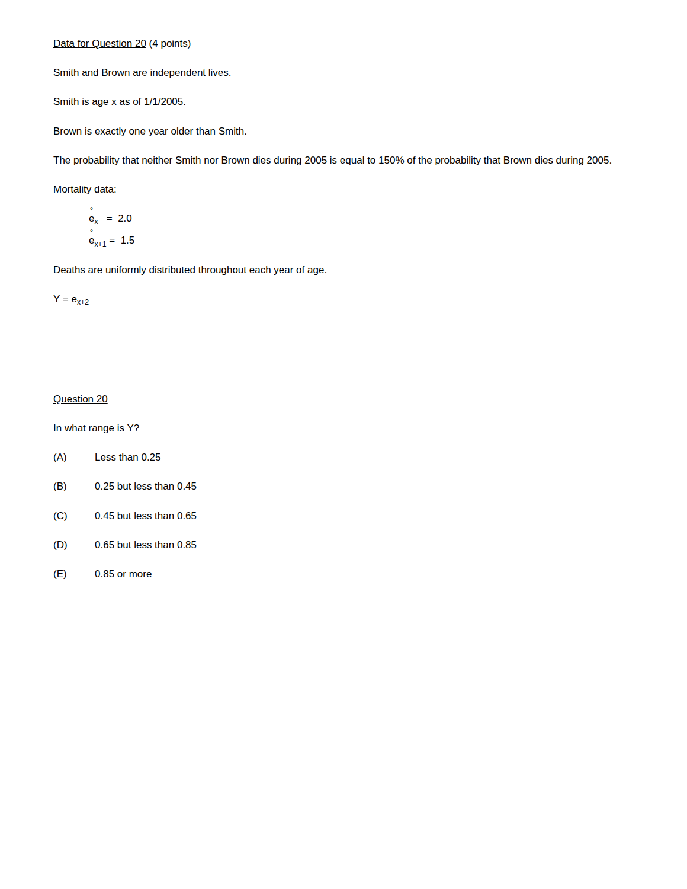Data for Question 20 (4 points)
Smith and Brown are independent lives.
Smith is age x as of 1/1/2005.
Brown is exactly one year older than Smith.
The probability that neither Smith nor Brown dies during 2005 is equal to 150% of the probability that Brown dies during 2005.
Mortality data:
ex = 2.0
ex+1 = 1.5
Deaths are uniformly distributed throughout each year of age.
Y = ex+2
Question 20
In what range is Y?
(A) Less than 0.25
(B) 0.25 but less than 0.45
(C) 0.45 but less than 0.65
(D) 0.65 but less than 0.85
(E) 0.85 or more